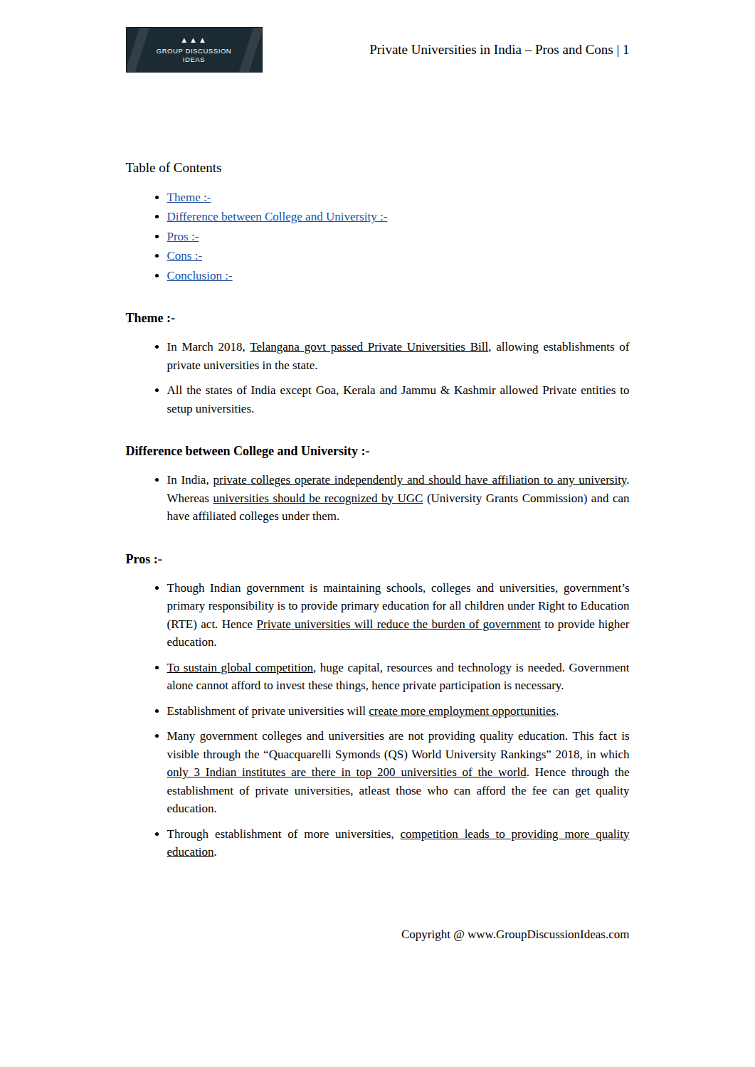▲▲▲ Group Discussion
Ideas
Private Universities in India – Pros and Cons | 1
Table of Contents
Theme :-
Difference between College and University :-
Pros :-
Cons :-
Conclusion :-
Theme :-
In March 2018, Telangana govt passed Private Universities Bill, allowing establishments of private universities in the state.
All the states of India except Goa, Kerala and Jammu & Kashmir allowed Private entities to setup universities.
Difference between College and University :-
In India, private colleges operate independently and should have affiliation to any university. Whereas universities should be recognized by UGC (University Grants Commission) and can have affiliated colleges under them.
Pros :-
Though Indian government is maintaining schools, colleges and universities, government’s primary responsibility is to provide primary education for all children under Right to Education (RTE) act. Hence Private universities will reduce the burden of government to provide higher education.
To sustain global competition, huge capital, resources and technology is needed. Government alone cannot afford to invest these things, hence private participation is necessary.
Establishment of private universities will create more employment opportunities.
Many government colleges and universities are not providing quality education. This fact is visible through the “Quacquarelli Symonds (QS) World University Rankings” 2018, in which only 3 Indian institutes are there in top 200 universities of the world. Hence through the establishment of private universities, atleast those who can afford the fee can get quality education.
Through establishment of more universities, competition leads to providing more quality education.
Copyright @ www.GroupDiscussionIdeas.com